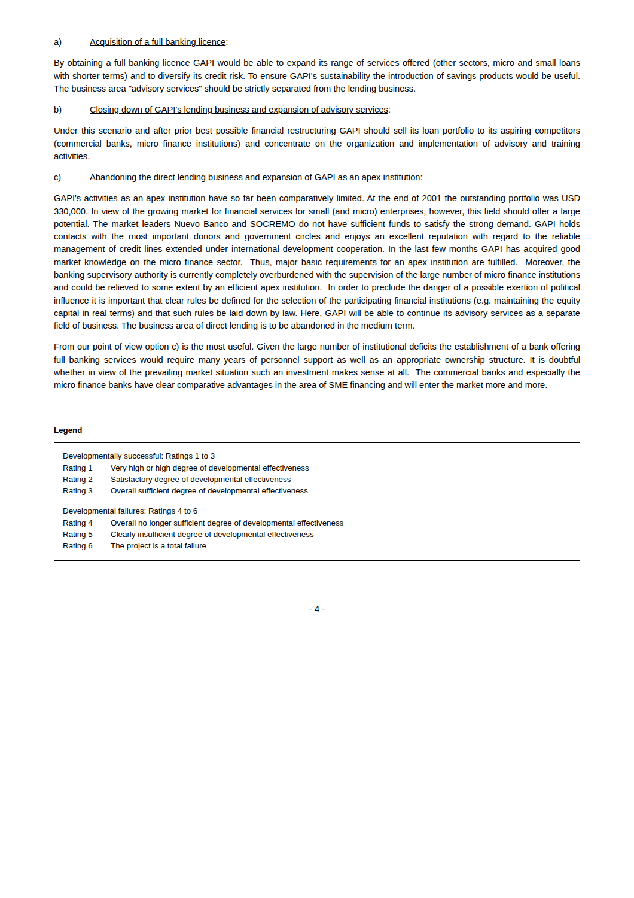a) Acquisition of a full banking licence:
By obtaining a full banking licence GAPI would be able to expand its range of services offered (other sectors, micro and small loans with shorter terms) and to diversify its credit risk. To ensure GAPI's sustainability the introduction of savings products would be useful. The business area "advisory services" should be strictly separated from the lending business.
b) Closing down of GAPI's lending business and expansion of advisory services:
Under this scenario and after prior best possible financial restructuring GAPI should sell its loan portfolio to its aspiring competitors (commercial banks, micro finance institutions) and concentrate on the organization and implementation of advisory and training activities.
c) Abandoning the direct lending business and expansion of GAPI as an apex institution:
GAPI's activities as an apex institution have so far been comparatively limited. At the end of 2001 the outstanding portfolio was USD 330,000. In view of the growing market for financial services for small (and micro) enterprises, however, this field should offer a large potential. The market leaders Nuevo Banco and SOCREMO do not have sufficient funds to satisfy the strong demand. GAPI holds contacts with the most important donors and government circles and enjoys an excellent reputation with regard to the reliable management of credit lines extended under international development cooperation. In the last few months GAPI has acquired good market knowledge on the micro finance sector. Thus, major basic requirements for an apex institution are fulfilled. Moreover, the banking supervisory authority is currently completely overburdened with the supervision of the large number of micro finance institutions and could be relieved to some extent by an efficient apex institution. In order to preclude the danger of a possible exertion of political influence it is important that clear rules be defined for the selection of the participating financial institutions (e.g. maintaining the equity capital in real terms) and that such rules be laid down by law. Here, GAPI will be able to continue its advisory services as a separate field of business. The business area of direct lending is to be abandoned in the medium term.
From our point of view option c) is the most useful. Given the large number of institutional deficits the establishment of a bank offering full banking services would require many years of personnel support as well as an appropriate ownership structure. It is doubtful whether in view of the prevailing market situation such an investment makes sense at all. The commercial banks and especially the micro finance banks have clear comparative advantages in the area of SME financing and will enter the market more and more.
Legend
Developmentally successful: Ratings 1 to 3
Rating 1 Very high or high degree of developmental effectiveness
Rating 2 Satisfactory degree of developmental effectiveness
Rating 3 Overall sufficient degree of developmental effectiveness
Developmental failures: Ratings 4 to 6
Rating 4 Overall no longer sufficient degree of developmental effectiveness
Rating 5 Clearly insufficient degree of developmental effectiveness
Rating 6 The project is a total failure
- 4 -